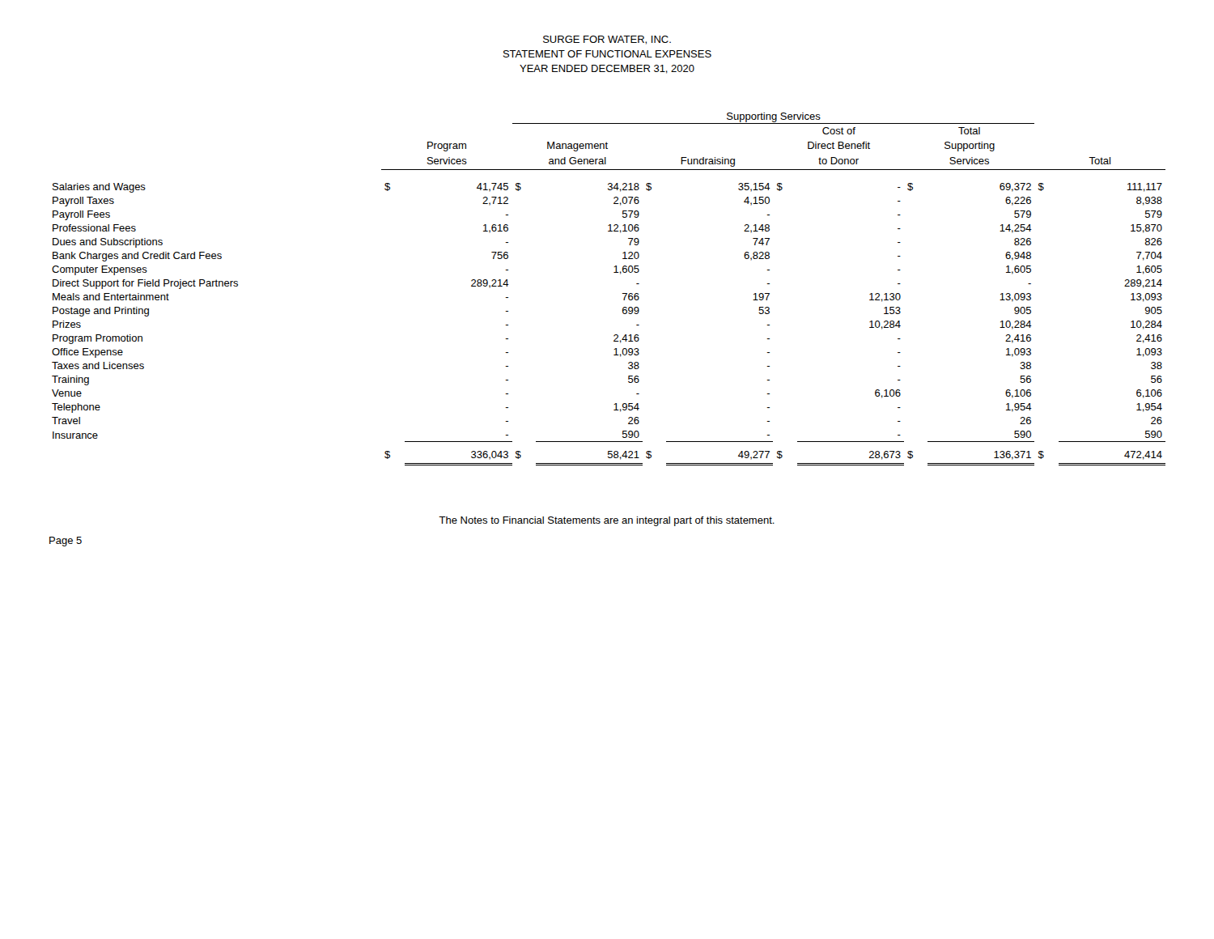SURGE FOR WATER, INC.
STATEMENT OF FUNCTIONAL EXPENSES
YEAR ENDED DECEMBER 31, 2020
| | | | Supporting Services | | |
| | | | | | | | Cost of | Total | | |
| | Program | Management | | Direct Benefit | Supporting | |
| | Services | and General | Fundraising | to Donor | Services | Total |
| Salaries and Wages | $ | 41,745 | $ | 34,218 | $ | 35,154 | $ | - | $ | 69,372 | $ | 111,117 |
| Payroll Taxes | | 2,712 | | 2,076 | | 4,150 | | - | | 6,226 | | 8,938 |
| Payroll Fees | | - | | 579 | | - | | - | | 579 | | 579 |
| Professional Fees | | 1,616 | | 12,106 | | 2,148 | | - | | 14,254 | | 15,870 |
| Dues and Subscriptions | | - | | 79 | | 747 | | - | | 826 | | 826 |
| Bank Charges and Credit Card Fees | | 756 | | 120 | | 6,828 | | - | | 6,948 | | 7,704 |
| Computer Expenses | | - | | 1,605 | | - | | - | | 1,605 | | 1,605 |
| Direct Support for Field Project Partners | | 289,214 | | - | | - | | - | | - | | 289,214 |
| Meals and Entertainment | | - | | 766 | | 197 | | 12,130 | | 13,093 | | 13,093 |
| Postage and Printing | | - | | 699 | | 53 | | 153 | | 905 | | 905 |
| Prizes | | - | | - | | - | | 10,284 | | 10,284 | | 10,284 |
| Program Promotion | | - | | 2,416 | | - | | - | | 2,416 | | 2,416 |
| Office Expense | | - | | 1,093 | | - | | - | | 1,093 | | 1,093 |
| Taxes and Licenses | | - | | 38 | | - | | - | | 38 | | 38 |
| Training | | - | | 56 | | - | | - | | 56 | | 56 |
| Venue | | - | | - | | - | | 6,106 | | 6,106 | | 6,106 |
| Telephone | | - | | 1,954 | | - | | - | | 1,954 | | 1,954 |
| Travel | | - | | 26 | | - | | - | | 26 | | 26 |
| Insurance | | - | | 590 | | - | | - | | 590 | | 590 |
| | $ | 336,043 | $ | 58,421 | $ | 49,277 | $ | 28,673 | $ | 136,371 | $ | 472,414 |
The Notes to Financial Statements are an integral part of this statement.
Page 5